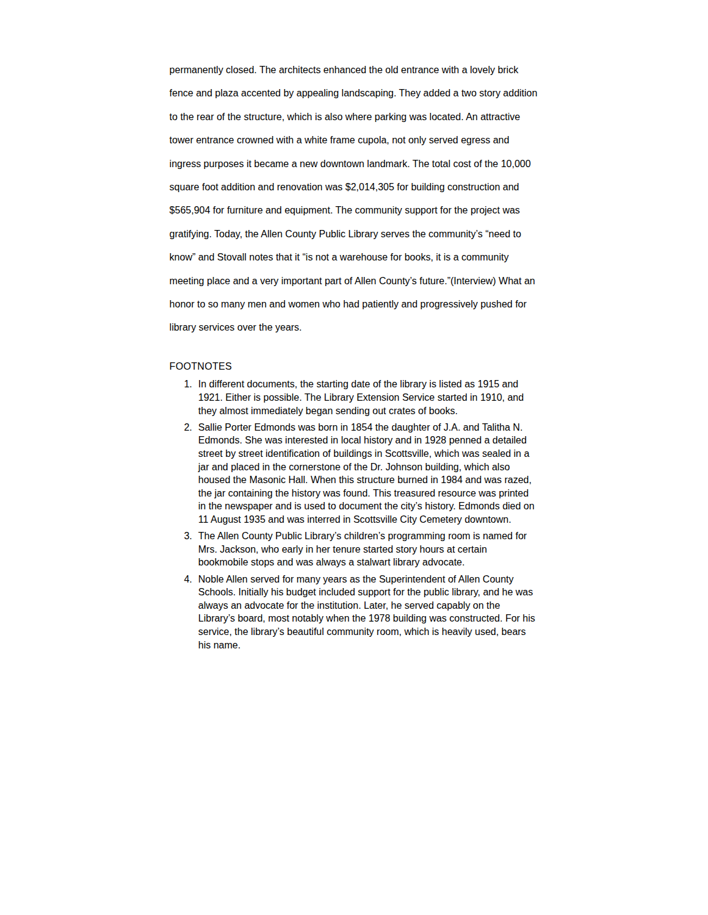permanently closed. The architects enhanced the old entrance with a lovely brick fence and plaza accented by appealing landscaping. They added a two story addition to the rear of the structure, which is also where parking was located. An attractive tower entrance crowned with a white frame cupola, not only served egress and ingress purposes it became a new downtown landmark. The total cost of the 10,000 square foot addition and renovation was $2,014,305 for building construction and $565,904 for furniture and equipment. The community support for the project was gratifying. Today, the Allen County Public Library serves the community’s “need to know” and Stovall notes that it “is not a warehouse for books, it is a community meeting place and a very important part of Allen County’s future.”(Interview) What an honor to so many men and women who had patiently and progressively pushed for library services over the years.
FOOTNOTES
In different documents, the starting date of the library is listed as 1915 and 1921. Either is possible. The Library Extension Service started in 1910, and they almost immediately began sending out crates of books.
Sallie Porter Edmonds was born in 1854 the daughter of J.A. and Talitha N. Edmonds. She was interested in local history and in 1928 penned a detailed street by street identification of buildings in Scottsville, which was sealed in a jar and placed in the cornerstone of the Dr. Johnson building, which also housed the Masonic Hall. When this structure burned in 1984 and was razed, the jar containing the history was found. This treasured resource was printed in the newspaper and is used to document the city’s history. Edmonds died on 11 August 1935 and was interred in Scottsville City Cemetery downtown.
The Allen County Public Library’s children’s programming room is named for Mrs. Jackson, who early in her tenure started story hours at certain bookmobile stops and was always a stalwart library advocate.
Noble Allen served for many years as the Superintendent of Allen County Schools. Initially his budget included support for the public library, and he was always an advocate for the institution. Later, he served capably on the Library’s board, most notably when the 1978 building was constructed. For his service, the library’s beautiful community room, which is heavily used, bears his name.